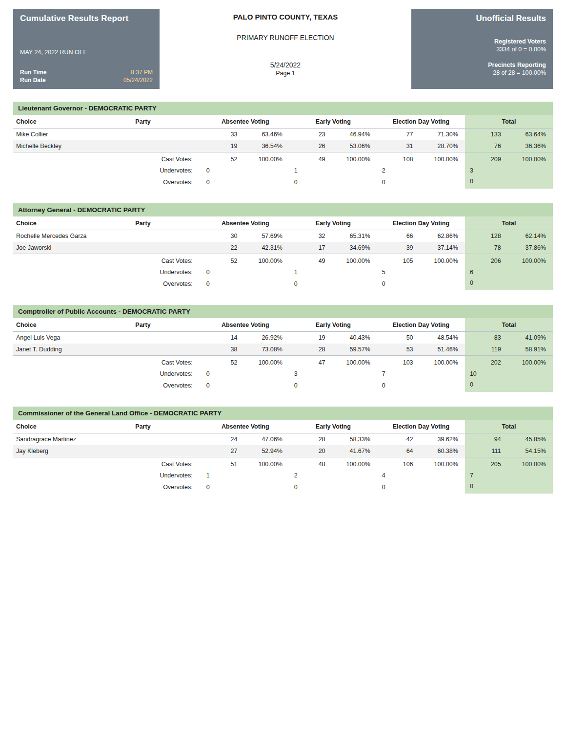Cumulative Results Report
MAY 24, 2022 RUN OFF
Run Time 8:37 PM
Run Date 05/24/2022
PALO PINTO COUNTY, TEXAS
PRIMARY RUNOFF ELECTION
5/24/2022
Page 1
Unofficial Results
Registered Voters
3334 of 0 = 0.00%
Precincts Reporting
28 of 28 = 100.00%
Lieutenant Governor - DEMOCRATIC PARTY
| Choice | Party | Absentee Voting | Early Voting | Election Day Voting | Total |
| --- | --- | --- | --- | --- | --- |
| Mike Collier | | 33 | 63.46% | 23 | 46.94% | 77 | 71.30% | 133 | 63.64% |
| Michelle Beckley | | 19 | 36.54% | 26 | 53.06% | 31 | 28.70% | 76 | 36.36% |
| Cast Votes: | 52 | 100.00% | 49 | 100.00% | 108 | 100.00% | 209 | 100.00% |
| Undervotes: | 0 | | 1 | | 2 | | 3 | |
| Overvotes: | 0 | | 0 | | 0 | | 0 | |
Attorney General - DEMOCRATIC PARTY
| Choice | Party | Absentee Voting | Early Voting | Election Day Voting | Total |
| --- | --- | --- | --- | --- | --- |
| Rochelle Mercedes Garza | | 30 | 57.69% | 32 | 65.31% | 66 | 62.86% | 128 | 62.14% |
| Joe Jaworski | | 22 | 42.31% | 17 | 34.69% | 39 | 37.14% | 78 | 37.86% |
| Cast Votes: | 52 | 100.00% | 49 | 100.00% | 105 | 100.00% | 206 | 100.00% |
| Undervotes: | 0 | | 1 | | 5 | | 6 | |
| Overvotes: | 0 | | 0 | | 0 | | 0 | |
Comptroller of Public Accounts - DEMOCRATIC PARTY
| Choice | Party | Absentee Voting | Early Voting | Election Day Voting | Total |
| --- | --- | --- | --- | --- | --- |
| Angel Luis Vega | | 14 | 26.92% | 19 | 40.43% | 50 | 48.54% | 83 | 41.09% |
| Janet T. Dudding | | 38 | 73.08% | 28 | 59.57% | 53 | 51.46% | 119 | 58.91% |
| Cast Votes: | 52 | 100.00% | 47 | 100.00% | 103 | 100.00% | 202 | 100.00% |
| Undervotes: | 0 | | 3 | | 7 | | 10 | |
| Overvotes: | 0 | | 0 | | 0 | | 0 | |
Commissioner of the General Land Office - DEMOCRATIC PARTY
| Choice | Party | Absentee Voting | Early Voting | Election Day Voting | Total |
| --- | --- | --- | --- | --- | --- |
| Sandragrace Martinez | | 24 | 47.06% | 28 | 58.33% | 42 | 39.62% | 94 | 45.85% |
| Jay Kleberg | | 27 | 52.94% | 20 | 41.67% | 64 | 60.38% | 111 | 54.15% |
| Cast Votes: | 51 | 100.00% | 48 | 100.00% | 106 | 100.00% | 205 | 100.00% |
| Undervotes: | 1 | | 2 | | 4 | | 7 | |
| Overvotes: | 0 | | 0 | | 0 | | 0 | |